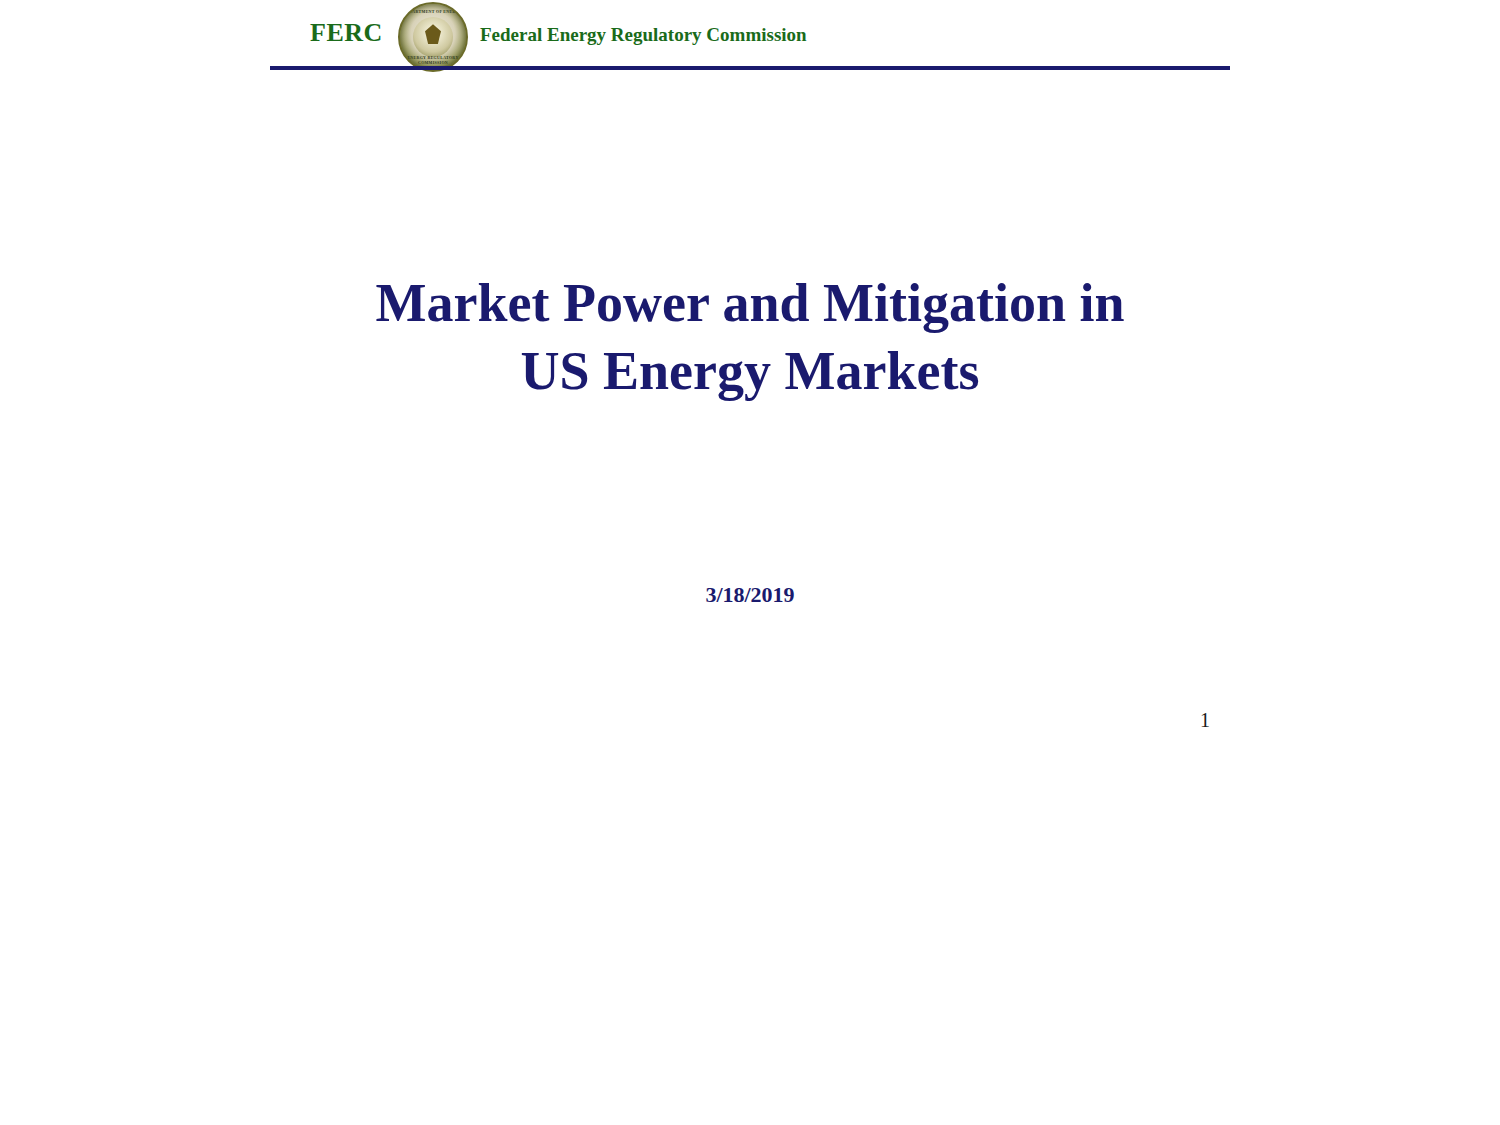FERC
DEPARTMENT OF ENERGY
ENERGY REGULATORY COMMISSION
Federal Energy Regulatory Commission
Market Power and Mitigation in
US Energy Markets
3/18/2019
1